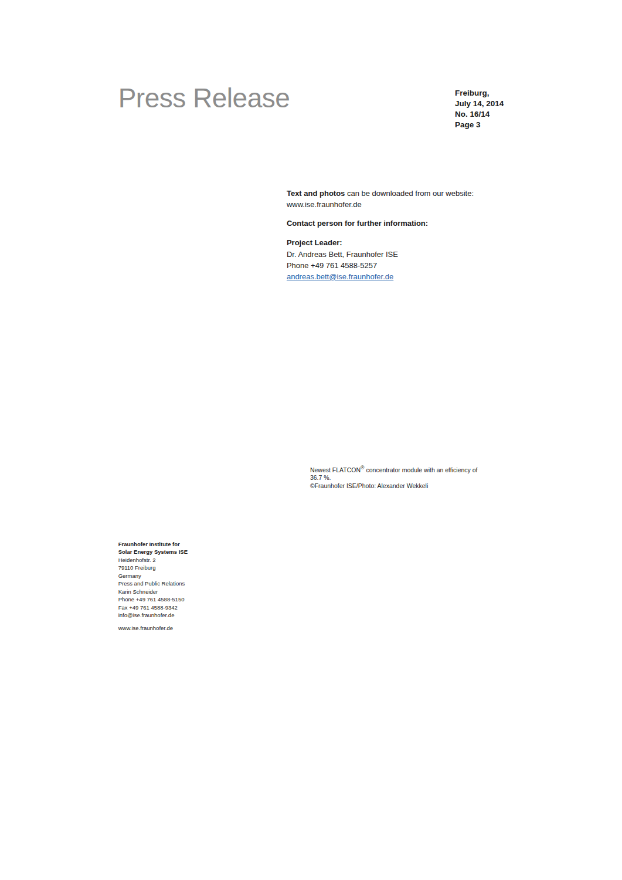Press Release
Freiburg,
July 14, 2014
No. 16/14
Page 3
Text and photos can be downloaded from our website:
www.ise.fraunhofer.de
Contact person for further information:
Project Leader:
Dr. Andreas Bett, Fraunhofer ISE
Phone +49 761 4588-5257
andreas.bett@ise.fraunhofer.de
Newest FLATCON® concentrator module with an efficiency of 36.7 %.
©Fraunhofer ISE/Photo: Alexander Wekkeli
Fraunhofer Institute for
Solar Energy Systems ISE
Heidenhofstr. 2
79110 Freiburg
Germany
Press and Public Relations
Karin Schneider
Phone +49 761 4588-5150
Fax +49 761 4588-9342
info@ise.fraunhofer.de
www.ise.fraunhofer.de